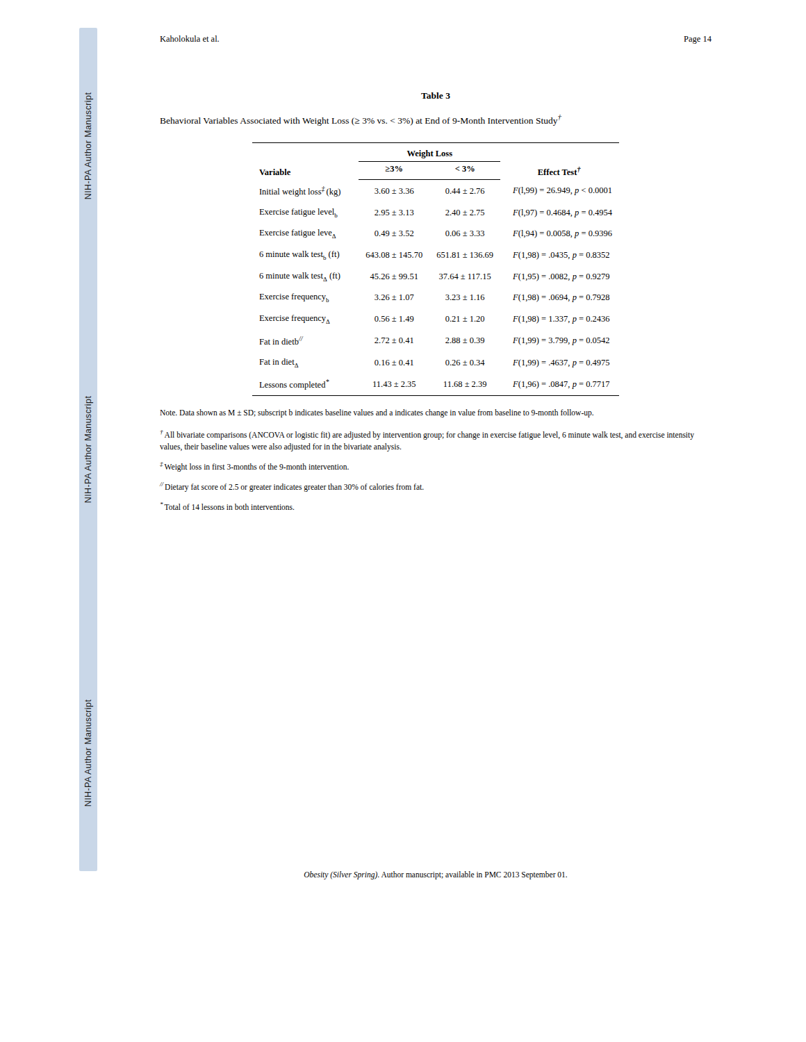NIH-PA Author Manuscript
NIH-PA Author Manuscript
NIH-PA Author Manuscript
Kaholokula et al.
Page 14
Table 3
Behavioral Variables Associated with Weight Loss (≥ 3% vs. < 3%) at End of 9-Month Intervention Study†
| Variable | Weight Loss | Effect Test † |
| --- | --- | --- |
| ≥3% | < 3% |
| Initial weight loss ‡ (kg) | 3.60 ± 3.36 | 0.44 ± 2.76 | F (l,99) = 26.949, p < 0.0001 |
| Exercise fatigue level b | 2.95 ± 3.13 | 2.40 ± 2.75 | F (l,97) = 0.4684, p = 0.4954 |
| Exercise fatigue leve Δ | 0.49 ± 3.52 | 0.06 ± 3.33 | F (l,94) = 0.0058, p = 0.9396 |
| 6 minute walk test b (ft) | 643.08 ± 145.70 | 651.81 ± 136.69 | F (1,98) = .0435, p = 0.8352 |
| 6 minute walk test Δ (ft) | 45.26 ± 99.51 | 37.64 ± 117.15 | F (1,95) = .0082, p = 0.9279 |
| Exercise frequency b | 3.26 ± 1.07 | 3.23 ± 1.16 | F (1,98) = .0694, p = 0.7928 |
| Exercise frequency Δ | 0.56 ± 1.49 | 0.21 ± 1.20 | F (1,98) = 1.337, p = 0.2436 |
| Fat in dietb // | 2.72 ± 0.41 | 2.88 ± 0.39 | F (1,99) = 3.799, p = 0.0542 |
| Fat in diet Δ | 0.16 ± 0.41 | 0.26 ± 0.34 | F (1,99) = .4637, p = 0.4975 |
| Lessons completed * | 11.43 ± 2.35 | 11.68 ± 2.39 | F (1,96) = .0847, p = 0.7717 |
Note. Data shown as M ± SD; subscript b indicates baseline values and a indicates change in value from baseline to 9-month follow-up.
†All bivariate comparisons (ANCOVA or logistic fit) are adjusted by intervention group; for change in exercise fatigue level, 6 minute walk test, and exercise intensity values, their baseline values were also adjusted for in the bivariate analysis.
‡Weight loss in first 3-months of the 9-month intervention.
//Dietary fat score of 2.5 or greater indicates greater than 30% of calories from fat.
*Total of 14 lessons in both interventions.
Obesity (Silver Spring). Author manuscript; available in PMC 2013 September 01.